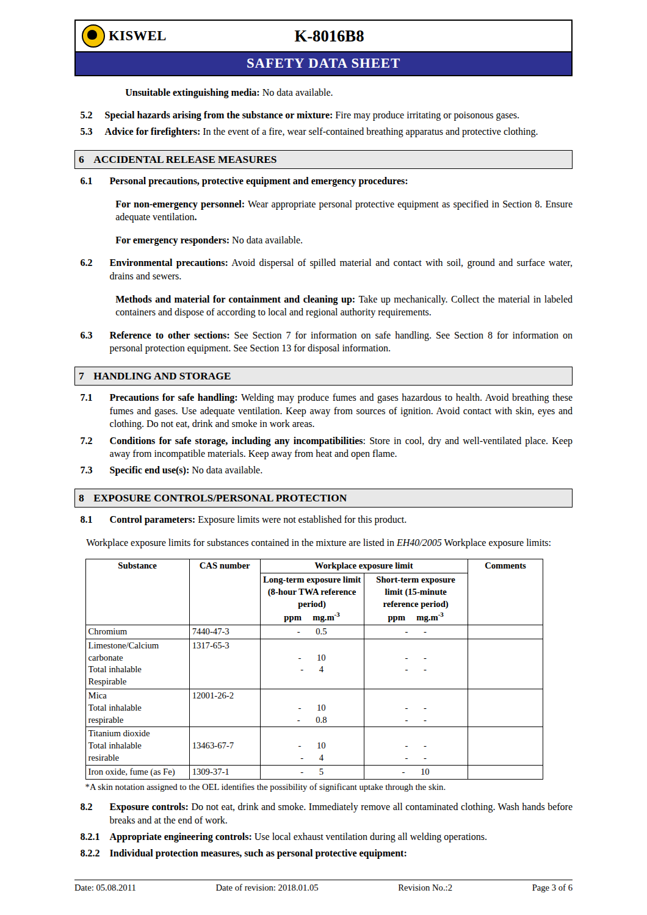KISWEL
K-8016B8
SAFETY DATA SHEET
Unsuitable extinguishing media: No data available.
5.2
Special hazards arising from the substance or mixture: Fire may produce irritating or poisonous gases.
5.3
Advice for firefighters: In the event of a fire, wear self-contained breathing apparatus and protective clothing.
6 ACCIDENTAL RELEASE MEASURES
6.1
Personal precautions, protective equipment and emergency procedures:
For non-emergency personnel: Wear appropriate personal protective equipment as specified in Section 8. Ensure adequate ventilation.
For emergency responders: No data available.
6.2
Environmental precautions: Avoid dispersal of spilled material and contact with soil, ground and surface water, drains and sewers.
Methods and material for containment and cleaning up: Take up mechanically. Collect the material in labeled containers and dispose of according to local and regional authority requirements.
6.3
Reference to other sections: See Section 7 for information on safe handling. See Section 8 for information on personal protection equipment. See Section 13 for disposal information.
7 HANDLING AND STORAGE
7.1
Precautions for safe handling: Welding may produce fumes and gases hazardous to health. Avoid breathing these fumes and gases. Use adequate ventilation. Keep away from sources of ignition. Avoid contact with skin, eyes and clothing. Do not eat, drink and smoke in work areas.
7.2
Conditions for safe storage, including any incompatibilities: Store in cool, dry and well-ventilated place. Keep away from incompatible materials. Keep away from heat and open flame.
7.3
Specific end use(s): No data available.
8 EXPOSURE CONTROLS/PERSONAL PROTECTION
8.1
Control parameters: Exposure limits were not established for this product.
Workplace exposure limits for substances contained in the mixture are listed in EH40/2005 Workplace exposure limits:
| Substance | CAS number | Workplace exposure limit | Comments |
| --- | --- | --- | --- |
| Long-term exposure limit (8-hour TWA reference period) ppm mg.m -3 | Short-term exposure limit (15-minute reference period) ppm mg.m -3 |
| Chromium | 7440-47-3 | - 0.5 | - - | |
| Limestone/Calcium carbonate Total inhalable Respirable | 1317-65-3 | - 10 - 4 | - - - - | |
| Mica Total inhalable respirable | 12001-26-2 | - 10 - 0.8 | - - - - | |
| Titanium dioxide Total inhalable resirable | 13463-67-7 | - 10 - 4 | - - - - | |
| Iron oxide, fume (as Fe) | 1309-37-1 | - 5 | - 10 | |
*A skin notation assigned to the OEL identifies the possibility of significant uptake through the skin.
8.2
Exposure controls: Do not eat, drink and smoke. Immediately remove all contaminated clothing. Wash hands before breaks and at the end of work.
8.2.1
Appropriate engineering controls: Use local exhaust ventilation during all welding operations.
8.2.2
Individual protection measures, such as personal protective equipment:
Date: 05.08.2011 Date of revision: 2018.01.05 Revision No.:2 Page 3 of 6